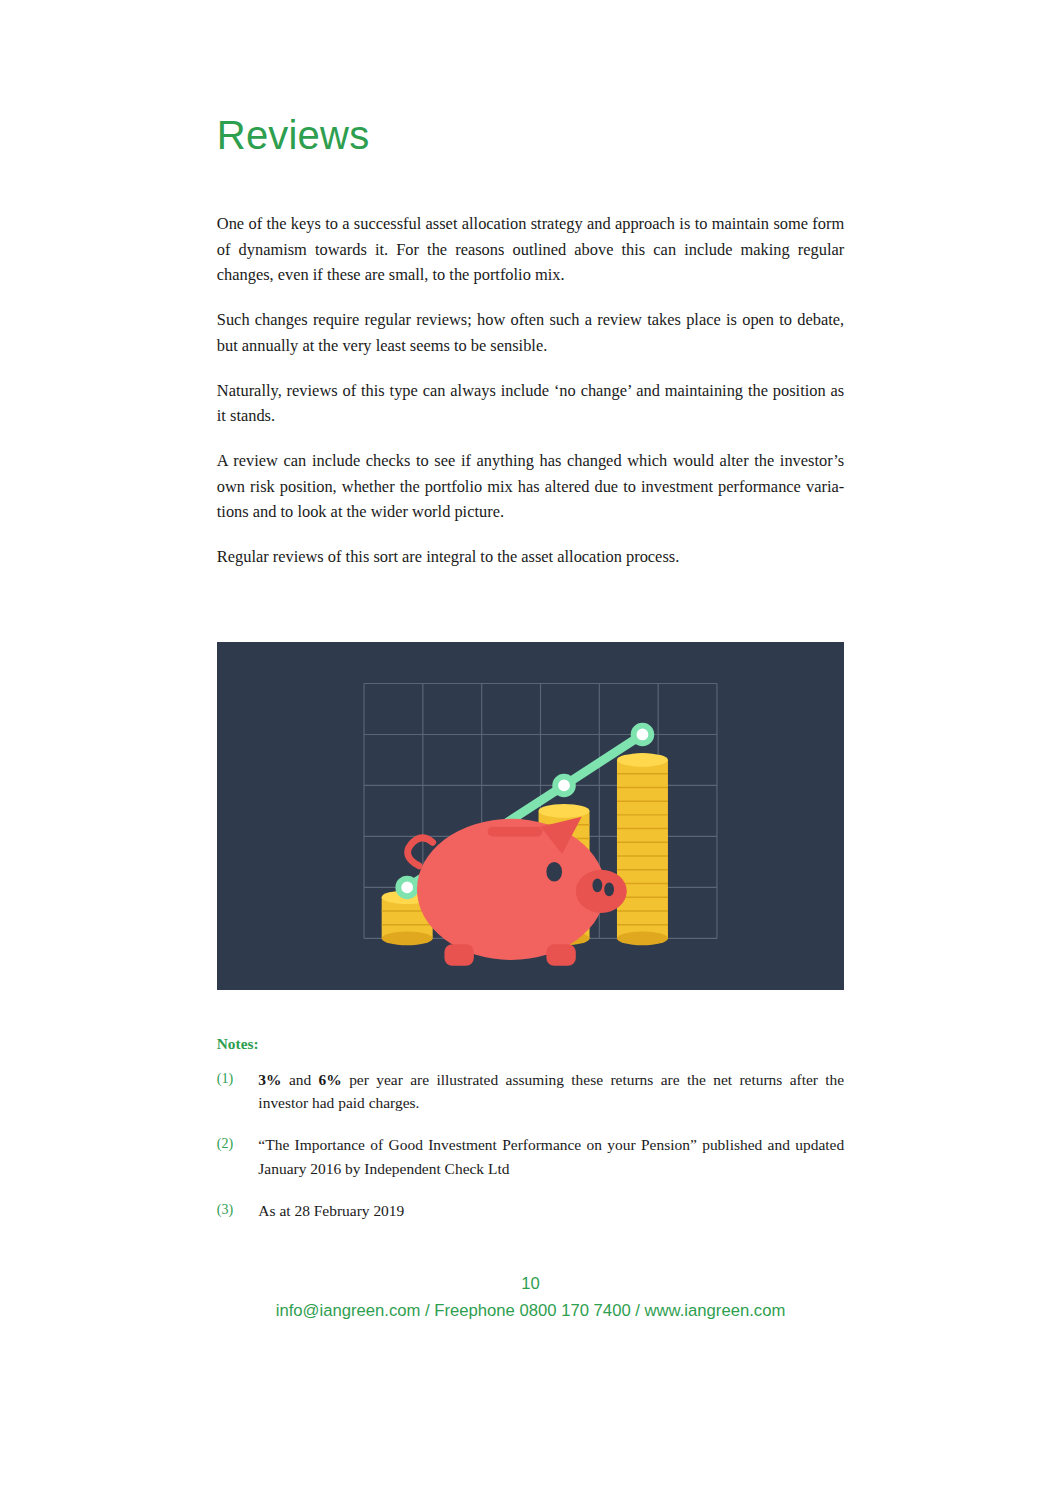Reviews
One of the keys to a successful asset allocation strategy and approach is to maintain some form of dynamism towards it. For the reasons outlined above this can include making regular changes, even if these are small, to the portfolio mix.
Such changes require regular reviews; how often such a review takes place is open to debate, but annually at the very least seems to be sensible.
Naturally, reviews of this type can always include ‘no change’ and maintaining the position as it stands.
A review can include checks to see if anything has changed which would alter the investor’s own risk position, whether the portfolio mix has altered due to investment performance variations and to look at the wider world picture.
Regular reviews of this sort are integral to the asset allocation process.
Notes:
(1) 3% and 6% per year are illustrated assuming these returns are the net returns after the investor had paid charges.
(2)“The Importance of Good Investment Performance on your Pension” published and updated January 2016 by Independent Check Ltd
(3) As at 28 February 2019
10 info@iangreen.com / Freephone 0800 170 7400 / www.iangreen.com